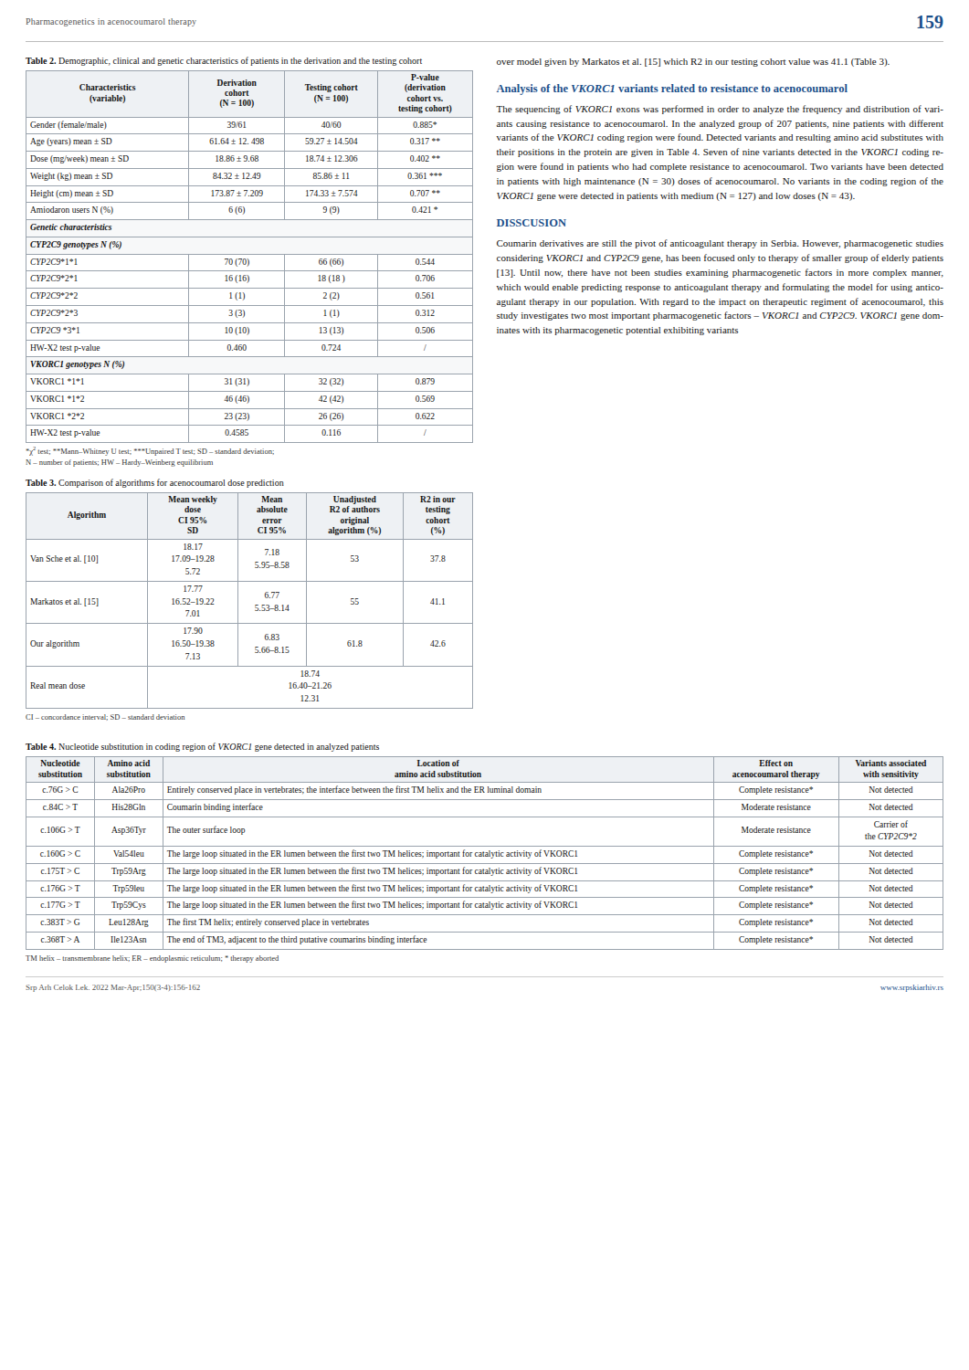Pharmacogenetics in acenocoumarol therapy
159
Table 2. Demographic, clinical and genetic characteristics of patients in the derivation and the testing cohort
| Characteristics (variable) | Derivation cohort (N = 100) | Testing cohort (N = 100) | P-value (derivation cohort vs. testing cohort) |
| --- | --- | --- | --- |
| Gender (female/male) | 39/61 | 40/60 | 0.885* |
| Age (years) mean ± SD | 61.64 ± 12. 498 | 59.27 ± 14.504 | 0.317 ** |
| Dose (mg/week) mean ± SD | 18.86 ± 9.68 | 18.74 ± 12.306 | 0.402 ** |
| Weight (kg) mean ± SD | 84.32 ± 12.49 | 85.86 ± 11 | 0.361 *** |
| Height (cm) mean ± SD | 173.87 ± 7.209 | 174.33 ± 7.574 | 0.707 ** |
| Amiodaron users N (%) | 6 (6) | 9 (9) | 0.421 * |
| Genetic characteristics |
| CYP2C9 genotypes N (%) |
| CYP2C9 *1*1 | 70 (70) | 66 (66) | 0.544 |
| CYP2C9 *2*1 | 16 (16) | 18 (18 ) | 0.706 |
| CYP2C9 *2*2 | 1 (1) | 2 (2) | 0.561 |
| CYP2C9 *2*3 | 3 (3) | 1 (1) | 0.312 |
| CYP2C9 *3*1 | 10 (10) | 13 (13) | 0.506 |
| HW-X2 test p-value | 0.460 | 0.724 | / |
| VKORC1 genotypes N (%) |
| VKORC1 *1*1 | 31 (31) | 32 (32) | 0.879 |
| VKORC1 *1*2 | 46 (46) | 42 (42) | 0.569 |
| VKORC1 *2*2 | 23 (23) | 26 (26) | 0.622 |
| HW-X2 test p-value | 0.4585 | 0.116 | / |
*χ2 test; **Mann–Whitney U test; ***Unpaired T test; SD – standard deviation;
N – number of patients; HW – Hardy–Weinberg equilibrium
Table 3. Comparison of algorithms for acenocoumarol dose prediction
| Algorithm | Mean weekly dose CI 95% SD | Mean absolute error CI 95% | Unadjusted R2 of authors original algorithm (%) | R2 in our testing cohort (%) |
| --- | --- | --- | --- | --- |
| Van Sche et al. [10] | 18.17 17.09–19.28 5.72 | 7.18 5.95–8.58 | 53 | 37.8 |
| Markatos et al. [15] | 17.77 16.52–19.22 7.01 | 6.77 5.53–8.14 | 55 | 41.1 |
| Our algorithm | 17.90 16.50–19.38 7.13 | 6.83 5.66–8.15 | 61.8 | 42.6 |
| Real mean dose | 18.74 16.40–21.26 12.31 |
CI – concordance interval; SD – standard deviation
over model given by Markatos et al. [15] which R2 in our testing cohort value was 41.1 (Table 3).
Analysis of the VKORC1 variants related to resistance to acenocoumarol
The sequencing of VKORC1 exons was performed in order to analyze the frequency and distribution of variants causing resistance to acenocoumarol. In the analyzed group of 207 patients, nine patients with different variants of the VKORC1 coding region were found. Detected variants and resulting amino acid substitutes with their positions in the protein are given in Table 4. Seven of nine variants detected in the VKORC1 coding region were found in patients who had complete resistance to acenocoumarol. Two variants have been detected in patients with high maintenance (N = 30) doses of acenocoumarol. No variants in the coding region of the VKORC1 gene were detected in patients with medium (N = 127) and low doses (N = 43).
DISSCUSION
Coumarin derivatives are still the pivot of anticoagulant therapy in Serbia. However, pharmacogenetic studies considering VKORC1 and CYP2C9 gene, has been focused only to therapy of smaller group of elderly patients [13]. Until now, there have not been studies examining pharmacogenetic factors in more complex manner, which would enable predicting response to anticoagulant therapy and formulating the model for using anticoagulant therapy in our population. With regard to the impact on therapeutic regiment of acenocoumarol, this study investigates two most important pharmacogenetic factors – VKORC1 and CYP2C9. VKORC1 gene dominates with its pharmacogenetic potential exhibiting variants
Table 4. Nucleotide substitution in coding region of VKORC1 gene detected in analyzed patients
| Nucleotide substitution | Amino acid substitution | Location of amino acid substitution | Effect on acenocoumarol therapy | Variants associated with sensitivity |
| --- | --- | --- | --- | --- |
| c.76G > C | Ala26Pro | Entirely conserved place in vertebrates; the interface between the first TM helix and the ER luminal domain | Complete resistance* | Not detected |
| c.84C > T | His28Gln | Coumarin binding interface | Moderate resistance | Not detected |
| c.106G > T | Asp36Tyr | The outer surface loop | Moderate resistance | Carrier of the CYP2C9*2 |
| c.160G > C | Val54leu | The large loop situated in the ER lumen between the first two TM helices; important for catalytic activity of VKORC1 | Complete resistance* | Not detected |
| c.175T > C | Trp59Arg | The large loop situated in the ER lumen between the first two TM helices; important for catalytic activity of VKORC1 | Complete resistance* | Not detected |
| c.176G > T | Trp59leu | The large loop situated in the ER lumen between the first two TM helices; important for catalytic activity of VKORC1 | Complete resistance* | Not detected |
| c.177G > T | Trp59Cys | The large loop situated in the ER lumen between the first two TM helices; important for catalytic activity of VKORC1 | Complete resistance* | Not detected |
| c.383T > G | Leu128Arg | The first TM helix; entirely conserved place in vertebrates | Complete resistance* | Not detected |
| c.368T > A | Ile123Asn | The end of TM3, adjacent to the third putative coumarins binding interface | Complete resistance* | Not detected |
TM helix – transmembrane helix; ER – endoplasmic reticulum; * therapy aborted
Srp Arh Celok Lek. 2022 Mar-Apr;150(3-4):156-162
www.srpskiarhiv.rs